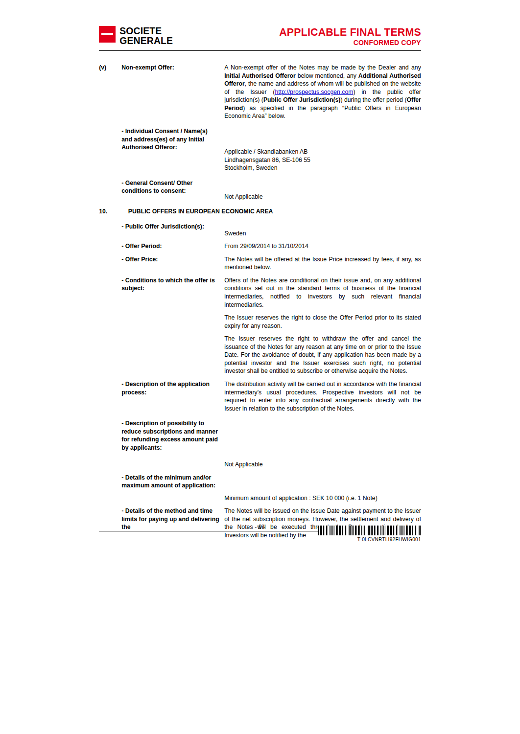SOCIETE
GENERALE
APPLICABLE FINAL TERMS
CONFORMED COPY
| (v) | Non-exempt Offer: | A Non-exempt offer of the Notes may be made by the Dealer and any Initial Authorised Offeror below mentioned, any Additional Authorised Offeror , the name and address of whom will be published on the website of the Issuer ( http://prospectus.socgen.com ) in the public offer jurisdiction(s) ( Public Offer Jurisdiction(s) ) during the offer period ( Offer Period ) as specified in the paragraph “Public Offers in European Economic Area” below. |
| | - Individual Consent / Name(s) and address(es) of any Initial Authorised Offeror: | Applicable / Skandiabanken AB Lindhagensgatan 86, SE-106 55 Stockholm, Sweden |
| | - General Consent/ Other conditions to consent: | Not Applicable |
| 10. | PUBLIC OFFERS IN EUROPEAN ECONOMIC AREA |
| | - Public Offer Jurisdiction(s): | Sweden |
| | - Offer Period: | From 29/09/2014 to 31/10/2014 |
| | - Offer Price: | The Notes will be offered at the Issue Price increased by fees, if any, as mentioned below. |
| | - Conditions to which the offer is subject: | Offers of the Notes are conditional on their issue and, on any additional conditions set out in the standard terms of business of the financial intermediaries, notified to investors by such relevant financial intermediaries. The Issuer reserves the right to close the Offer Period prior to its stated expiry for any reason. The Issuer reserves the right to withdraw the offer and cancel the issuance of the Notes for any reason at any time on or prior to the Issue Date. For the avoidance of doubt, if any application has been made by a potential investor and the Issuer exercises such right, no potential investor shall be entitled to subscribe or otherwise acquire the Notes. |
| | - Description of the application process: | The distribution activity will be carried out in accordance with the financial intermediary’s usual procedures. Prospective investors will not be required to enter into any contractual arrangements directly with the Issuer in relation to the subscription of the Notes. |
| | - Description of possibility to reduce subscriptions and manner for refunding excess amount paid by applicants: | Not Applicable |
| | - Details of the minimum and/or maximum amount of application: | Minimum amount of application : SEK 10 000 (i.e. 1 Note) |
| | - Details of the method and time limits for paying up and delivering the | The Notes will be issued on the Issue Date against payment to the Issuer of the net subscription moneys. However, the settlement and delivery of the Notes will be executed through the Dealer mentioned above. Investors will be notified by the |
- 9 -
T-0LCVNRTLI92FHWIG001